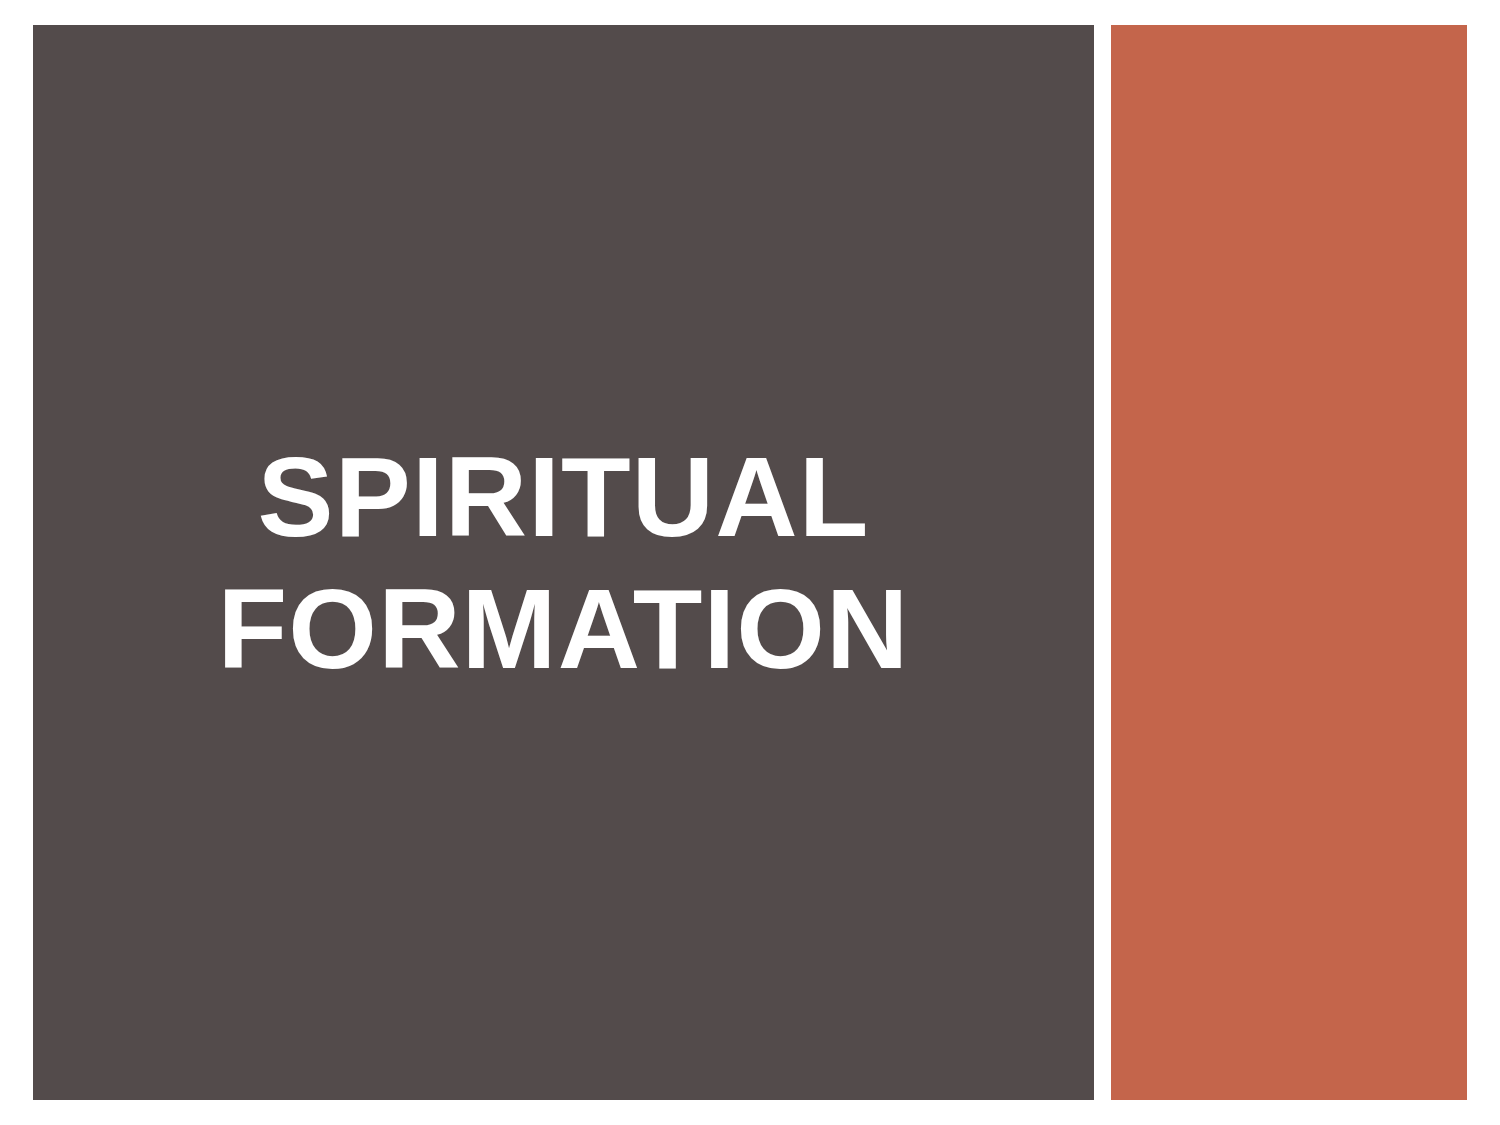Spiritual Formation